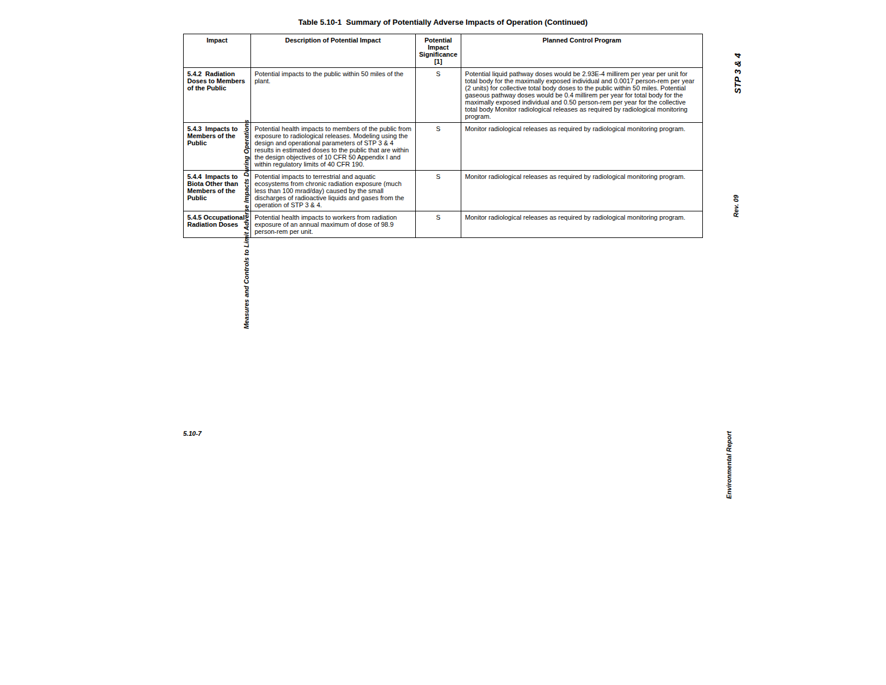Measures and Controls to Limit Adverse Impacts During Operations
STP 3 & 4
Rev. 09
Environmental Report
5.10-7
Table 5.10-1 Summary of Potentially Adverse Impacts of Operation (Continued)
| Impact | Description of Potential Impact | Potential Impact Significance [1] | Planned Control Program |
| --- | --- | --- | --- |
| 5.4.2 Radiation Doses to Members of the Public | Potential impacts to the public within 50 miles of the plant. | S | Potential liquid pathway doses would be 2.93E-4 millirem per year per unit for total body for the maximally exposed individual and 0.0017 person-rem per year (2 units) for collective total body doses to the public within 50 miles. Potential gaseous pathway doses would be 0.4 millirem per year for total body for the maximally exposed individual and 0.50 person-rem per year for the collective total body Monitor radiological releases as required by radiological monitoring program. |
| 5.4.3 Impacts to Members of the Public | Potential health impacts to members of the public from exposure to radiological releases. Modeling using the design and operational parameters of STP 3 & 4 results in estimated doses to the public that are within the design objectives of 10 CFR 50 Appendix I and within regulatory limits of 40 CFR 190. | S | Monitor radiological releases as required by radiological monitoring program. |
| 5.4.4 Impacts to Biota Other than Members of the Public | Potential impacts to terrestrial and aquatic ecosystems from chronic radiation exposure (much less than 100 mrad/day) caused by the small discharges of radioactive liquids and gases from the operation of STP 3 & 4. | S | Monitor radiological releases as required by radiological monitoring program. |
| 5.4.5 Occupational Radiation Doses | Potential health impacts to workers from radiation exposure of an annual maximum of dose of 98.9 person-rem per unit. | S | Monitor radiological releases as required by radiological monitoring program. |